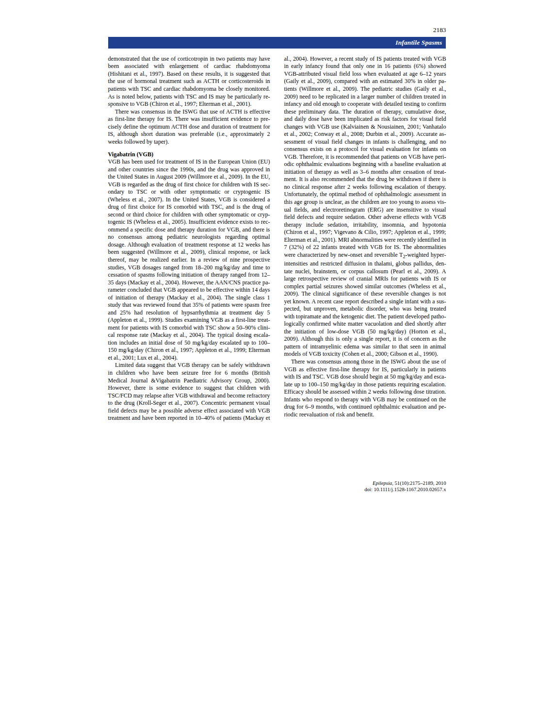2183
Infantile Spasms
demonstrated that the use of corticotropin in two patients may have been associated with enlargement of cardiac rhabdomyoma (Hishitani et al., 1997). Based on these results, it is suggested that the use of hormonal treatment such as ACTH or corticosteroids in patients with TSC and cardiac rhabdomyoma be closely monitored. As is noted below, patients with TSC and IS may be particularly responsive to VGB (Chiron et al., 1997; Elterman et al., 2001).
There was consensus in the ISWG that use of ACTH is effective as first-line therapy for IS. There was insufficient evidence to precisely define the optimum ACTH dose and duration of treatment for IS, although short duration was preferable (i.e., approximately 2 weeks followed by taper).
Vigabatrin (VGB)
VGB has been used for treatment of IS in the European Union (EU) and other countries since the 1990s, and the drug was approved in the United States in August 2009 (Willmore et al., 2009). In the EU, VGB is regarded as the drug of first choice for children with IS secondary to TSC or with other symptomatic or cryptogenic IS (Wheless et al., 2007). In the United States, VGB is considered a drug of first choice for IS comorbid with TSC, and is the drug of second or third choice for children with other symptomatic or cryptogenic IS (Wheless et al., 2005). Insufficient evidence exists to recommend a specific dose and therapy duration for VGB, and there is no consensus among pediatric neurologists regarding optimal dosage. Although evaluation of treatment response at 12 weeks has been suggested (Willmore et al., 2009), clinical response, or lack thereof, may be realized earlier. In a review of nine prospective studies, VGB dosages ranged from 18–200 mg/kg/day and time to cessation of spasms following initiation of therapy ranged from 12–35 days (Mackay et al., 2004). However, the AAN/CNS practice parameter concluded that VGB appeared to be effective within 14 days of initiation of therapy (Mackay et al., 2004). The single class 1 study that was reviewed found that 35% of patients were spasm free and 25% had resolution of hypsarrhythmia at treatment day 5 (Appleton et al., 1999). Studies examining VGB as a first-line treatment for patients with IS comorbid with TSC show a 50–90% clinical response rate (Mackay et al., 2004). The typical dosing escalation includes an initial dose of 50 mg/kg/day escalated up to 100–150 mg/kg/day (Chiron et al., 1997; Appleton et al., 1999; Elterman et al., 2001; Lux et al., 2004).
Limited data suggest that VGB therapy can be safely withdrawn in children who have been seizure free for 6 months (British Medical Journal &Vigabatrin Paediatric Advisory Group, 2000). However, there is some evidence to suggest that children with TSC/FCD may relapse after VGB withdrawal and become refractory to the drug (Kroll-Seger et al., 2007). Concentric permanent visual field defects may be a possible adverse effect associated with VGB treatment and have been reported in 10–40% of patients (Mackay et al., 2004). However, a recent study of IS patients treated with VGB in early infancy found that only one in 16 patients (6%) showed VGB-attributed visual field loss when evaluated at age 6–12 years (Gaily et al., 2009), compared with an estimated 30% in older patients (Willmore et al., 2009). The pediatric studies (Gaily et al., 2009) need to be replicated in a larger number of children treated in infancy and old enough to cooperate with detailed testing to confirm these preliminary data. The duration of therapy, cumulative dose, and daily dose have been implicated as risk factors for visual field changes with VGB use (Kalviainen & Nousiainen, 2001; Vanhatalo et al., 2002; Conway et al., 2008; Durbin et al., 2009). Accurate assessment of visual field changes in infants is challenging, and no consensus exists on a protocol for visual evaluation for infants on VGB. Therefore, it is recommended that patients on VGB have periodic ophthalmic evaluations beginning with a baseline evaluation at initiation of therapy as well as 3–6 months after cessation of treatment. It is also recommended that the drug be withdrawn if there is no clinical response after 2 weeks following escalation of therapy. Unfortunately, the optimal method of ophthalmologic assessment in this age group is unclear, as the children are too young to assess visual fields, and electroretinogram (ERG) are insensitive to visual field defects and require sedation. Other adverse effects with VGB therapy include sedation, irritability, insomnia, and hypotonia (Chiron et al., 1997; Vigevano & Cilio, 1997; Appleton et al., 1999; Elterman et al., 2001). MRI abnormalities were recently identified in 7 (32%) of 22 infants treated with VGB for IS. The abnormalities were characterized by new-onset and reversible T2-weighted hyperintensities and restricted diffusion in thalami, globus pallidus, dentate nuclei, brainstem, or corpus callosum (Pearl et al., 2009). A large retrospective review of cranial MRIs for patients with IS or complex partial seizures showed similar outcomes (Wheless et al., 2009). The clinical significance of these reversible changes is not yet known. A recent case report described a single infant with a suspected, but unproven, metabolic disorder, who was being treated with topiramate and the ketogenic diet. The patient developed pathologically confirmed white matter vacuolation and died shortly after the initiation of low-dose VGB (50 mg/kg/day) (Horton et al., 2009). Although this is only a single report, it is of concern as the pattern of intramyelinic edema was similar to that seen in animal models of VGB toxicity (Cohen et al., 2000; Gibson et al., 1990).
There was consensus among those in the ISWG about the use of VGB as effective first-line therapy for IS, particularly in patients with IS and TSC. VGB dose should begin at 50 mg/kg/day and escalate up to 100–150 mg/kg/day in those patients requiring escalation. Efficacy should be assessed within 2 weeks following dose titration. Infants who respond to therapy with VGB may be continued on the drug for 6–9 months, with continued ophthalmic evaluation and periodic reevaluation of risk and benefit.
Epilepsia, 51(10):2175–2189, 2010
doi: 10.1111/j.1528-1167.2010.02657.x